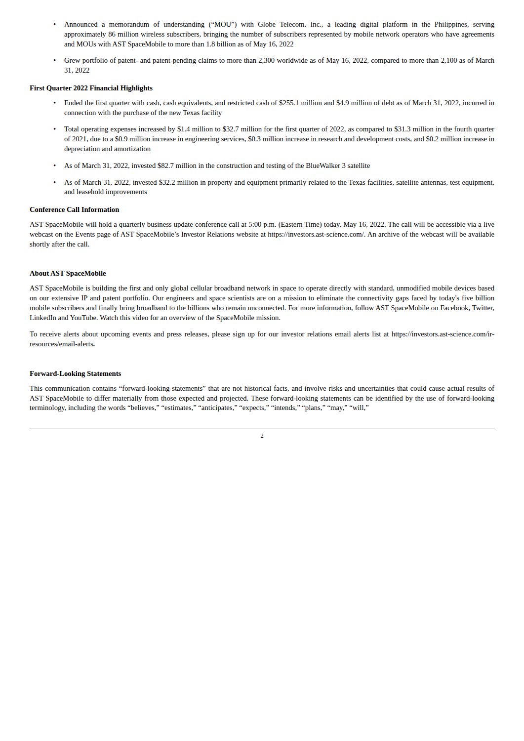Announced a memorandum of understanding (“MOU”) with Globe Telecom, Inc., a leading digital platform in the Philippines, serving approximately 86 million wireless subscribers, bringing the number of subscribers represented by mobile network operators who have agreements and MOUs with AST SpaceMobile to more than 1.8 billion as of May 16, 2022
Grew portfolio of patent- and patent-pending claims to more than 2,300 worldwide as of May 16, 2022, compared to more than 2,100 as of March 31, 2022
First Quarter 2022 Financial Highlights
Ended the first quarter with cash, cash equivalents, and restricted cash of $255.1 million and $4.9 million of debt as of March 31, 2022, incurred in connection with the purchase of the new Texas facility
Total operating expenses increased by $1.4 million to $32.7 million for the first quarter of 2022, as compared to $31.3 million in the fourth quarter of 2021, due to a $0.9 million increase in engineering services, $0.3 million increase in research and development costs, and $0.2 million increase in depreciation and amortization
As of March 31, 2022, invested $82.7 million in the construction and testing of the BlueWalker 3 satellite
As of March 31, 2022, invested $32.2 million in property and equipment primarily related to the Texas facilities, satellite antennas, test equipment, and leasehold improvements
Conference Call Information
AST SpaceMobile will hold a quarterly business update conference call at 5:00 p.m. (Eastern Time) today, May 16, 2022. The call will be accessible via a live webcast on the Events page of AST SpaceMobile’s Investor Relations website at https://investors.ast-science.com/. An archive of the webcast will be available shortly after the call.
About AST SpaceMobile
AST SpaceMobile is building the first and only global cellular broadband network in space to operate directly with standard, unmodified mobile devices based on our extensive IP and patent portfolio. Our engineers and space scientists are on a mission to eliminate the connectivity gaps faced by today's five billion mobile subscribers and finally bring broadband to the billions who remain unconnected. For more information, follow AST SpaceMobile on Facebook, Twitter, LinkedIn and YouTube. Watch this video for an overview of the SpaceMobile mission.
To receive alerts about upcoming events and press releases, please sign up for our investor relations email alerts list at https://investors.ast-science.com/ir-resources/email-alerts.
Forward-Looking Statements
This communication contains “forward-looking statements” that are not historical facts, and involve risks and uncertainties that could cause actual results of AST SpaceMobile to differ materially from those expected and projected. These forward-looking statements can be identified by the use of forward-looking terminology, including the words “believes,” “estimates,” “anticipates,” “expects,” “intends,” “plans,” “may,” “will,”
2